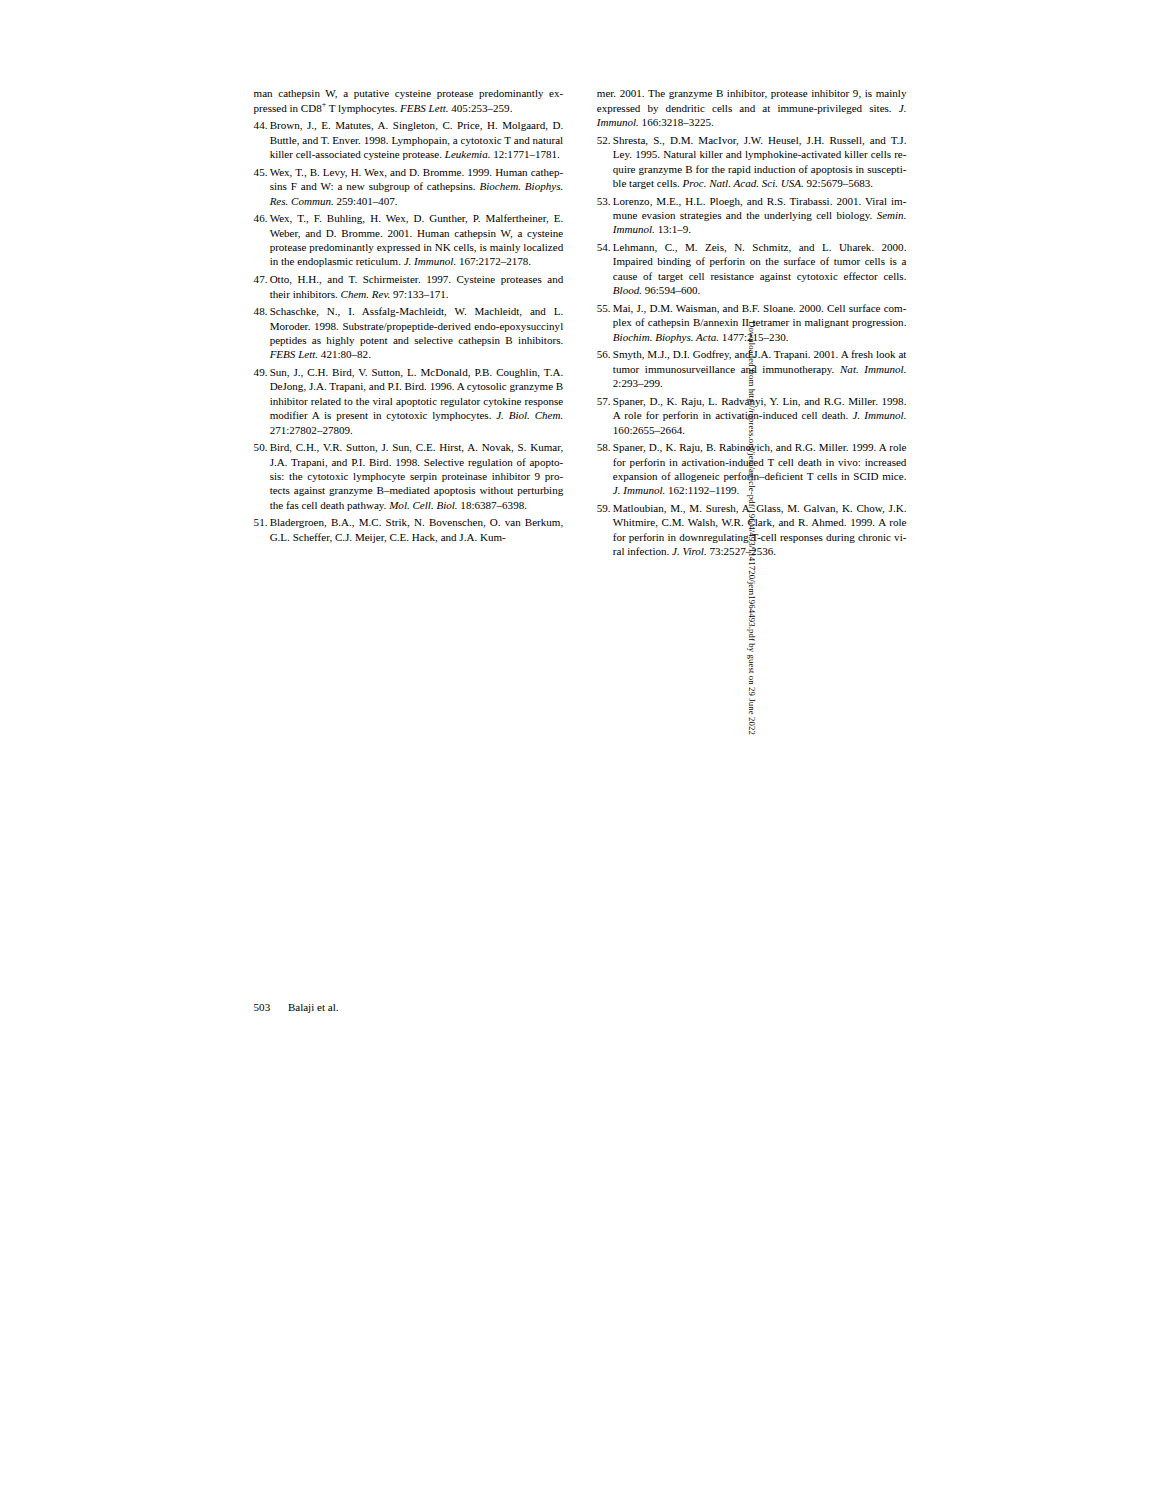man cathepsin W, a putative cysteine protease predominantly expressed in CD8+ T lymphocytes. FEBS Lett. 405:253–259.
44. Brown, J., E. Matutes, A. Singleton, C. Price, H. Molgaard, D. Buttle, and T. Enver. 1998. Lymphopain, a cytotoxic T and natural killer cell-associated cysteine protease. Leukemia. 12:1771–1781.
45. Wex, T., B. Levy, H. Wex, and D. Bromme. 1999. Human cathepsins F and W: a new subgroup of cathepsins. Biochem. Biophys. Res. Commun. 259:401–407.
46. Wex, T., F. Buhling, H. Wex, D. Gunther, P. Malfertheiner, E. Weber, and D. Bromme. 2001. Human cathepsin W, a cysteine protease predominantly expressed in NK cells, is mainly localized in the endoplasmic reticulum. J. Immunol. 167:2172–2178.
47. Otto, H.H., and T. Schirmeister. 1997. Cysteine proteases and their inhibitors. Chem. Rev. 97:133–171.
48. Schaschke, N., I. Assfalg-Machleidt, W. Machleidt, and L. Moroder. 1998. Substrate/propeptide-derived endo-epoxysuccinyl peptides as highly potent and selective cathepsin B inhibitors. FEBS Lett. 421:80–82.
49. Sun, J., C.H. Bird, V. Sutton, L. McDonald, P.B. Coughlin, T.A. DeJong, J.A. Trapani, and P.I. Bird. 1996. A cytosolic granzyme B inhibitor related to the viral apoptotic regulator cytokine response modifier A is present in cytotoxic lymphocytes. J. Biol. Chem. 271:27802–27809.
50. Bird, C.H., V.R. Sutton, J. Sun, C.E. Hirst, A. Novak, S. Kumar, J.A. Trapani, and P.I. Bird. 1998. Selective regulation of apoptosis: the cytotoxic lymphocyte serpin proteinase inhibitor 9 protects against granzyme B–mediated apoptosis without perturbing the fas cell death pathway. Mol. Cell. Biol. 18:6387–6398.
51. Bladergroen, B.A., M.C. Strik, N. Bovenschen, O. van Berkum, G.L. Scheffer, C.J. Meijer, C.E. Hack, and J.A. Kum-
mer. 2001. The granzyme B inhibitor, protease inhibitor 9, is mainly expressed by dendritic cells and at immune-privileged sites. J. Immunol. 166:3218–3225.
52. Shresta, S., D.M. MacIvor, J.W. Heusel, J.H. Russell, and T.J. Ley. 1995. Natural killer and lymphokine-activated killer cells require granzyme B for the rapid induction of apoptosis in susceptible target cells. Proc. Natl. Acad. Sci. USA. 92:5679–5683.
53. Lorenzo, M.E., H.L. Ploegh, and R.S. Tirabassi. 2001. Viral immune evasion strategies and the underlying cell biology. Semin. Immunol. 13:1–9.
54. Lehmann, C., M. Zeis, N. Schmitz, and L. Uharek. 2000. Impaired binding of perforin on the surface of tumor cells is a cause of target cell resistance against cytotoxic effector cells. Blood. 96:594–600.
55. Mai, J., D.M. Waisman, and B.F. Sloane. 2000. Cell surface complex of cathepsin B/annexin II tetramer in malignant progression. Biochim. Biophys. Acta. 1477:215–230.
56. Smyth, M.J., D.I. Godfrey, and J.A. Trapani. 2001. A fresh look at tumor immunosurveillance and immunotherapy. Nat. Immunol. 2:293–299.
57. Spaner, D., K. Raju, L. Radvanyi, Y. Lin, and R.G. Miller. 1998. A role for perforin in activation-induced cell death. J. Immunol. 160:2655–2664.
58. Spaner, D., K. Raju, B. Rabinovich, and R.G. Miller. 1999. A role for perforin in activation-induced T cell death in vivo: increased expansion of allogeneic perforin–deficient T cells in SCID mice. J. Immunol. 162:1192–1199.
59. Matloubian, M., M. Suresh, A. Glass, M. Galvan, K. Chow, J.K. Whitmire, C.M. Walsh, W.R. Clark, and R. Ahmed. 1999. A role for perforin in downregulating T-cell responses during chronic viral infection. J. Virol. 73:2527–2536.
503 Balaji et al.
Downloaded from http://rupress.org/jem/article-pdf/196/4/493/1141720/jem1964493.pdf by guest on 29 June 2022